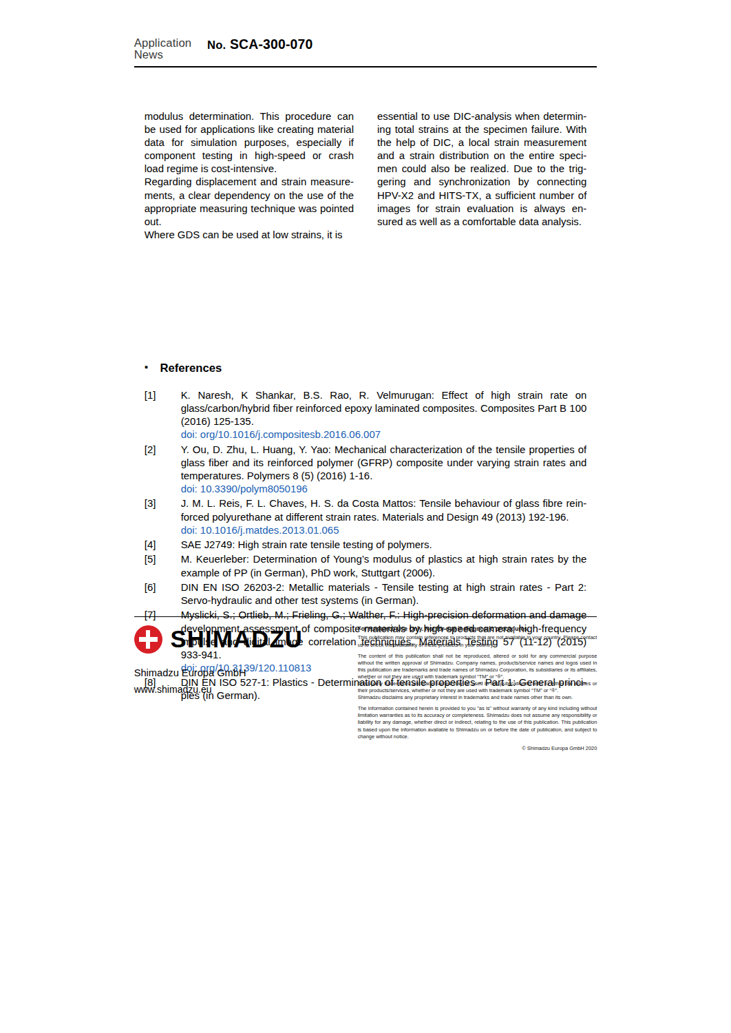Application
News
No. SCA-300-070
modulus determination. This procedure can be used for applications like creating material data for simulation purposes, especially if component testing in high-speed or crash load regime is cost-intensive.
Regarding displacement and strain measure-ments, a clear dependency on the use of the appropriate measuring technique was pointed out.
Where GDS can be used at low strains, it is
essential to use DIC-analysis when determining total strains at the specimen failure. With the help of DIC, a local strain measurement and a strain distribution on the entire specimen could also be realized. Due to the triggering and synchronization by connecting HPV-X2 and HITS-TX, a sufficient number of images for strain evaluation is always ensured as well as a comfortable data analysis.
References
[1] K. Naresh, K Shankar, B.S. Rao, R. Velmurugan: Effect of high strain rate on glass/carbon/hybrid fiber reinforced epoxy laminated composites. Composites Part B 100 (2016) 125-135.
doi: org/10.1016/j.compositesb.2016.06.007
[2] Y. Ou, D. Zhu, L. Huang, Y. Yao: Mechanical characterization of the tensile properties of glass fiber and its reinforced polymer (GFRP) composite under varying strain rates and temperatures. Polymers 8 (5) (2016) 1-16.
doi: 10.3390/polym8050196
[3] J. M. L. Reis, F. L. Chaves, H. S. da Costa Mattos: Tensile behaviour of glass fibre reinforced polyurethane at different strain rates. Materials and Design 49 (2013) 192-196.
doi: 10.1016/j.matdes.2013.01.065
[4] SAE J2749: High strain rate tensile testing of polymers.
[5] M. Keuerleber: Determination of Young’s modulus of plastics at high strain rates by the example of PP (in German), PhD work, Stuttgart (2006).
[6] DIN EN ISO 26203-2: Metallic materials - Tensile testing at high strain rates - Part 2: Servo-hydraulic and other test systems (in German).
[7] Myslicki, S.; Ortlieb, M.; Frieling, G.; Walther, F.: High-precision deformation and damage development assessment of composite materials by high-speed camera, high-frequency impulse and digital image correlation techniques. Materials Testing 57 (11-12) (2015) 933-941.
doi: org/10.3139/120.110813
[8] DIN EN ISO 527-1: Plastics - Determination of tensile properties - Part 1: General principles (in German).
SHIMADZU
Shimadzu Europa GmbH
www.shimadzu.eu
For Research Use Only. Not for use in diagnostic procedures.
This publication may contain references to products that are not available in your country. Please contact us to check the availability of these products in your country.
The content of this publication shall not be reproduced, altered or sold for any commercial purpose without the written approval of Shimadzu. Company names, products/service names and logos used in this publication are trademarks and trade names of Shimadzu Corporation, its subsidiaries or its affiliates, whether or not they are used with trademark symbol “TM” or “®”.
Third-party trademarks and trade names may be used in this publication to refer to either the entities or their products/services, whether or not they are used with trademark symbol “TM” or “®”.
Shimadzu disclaims any proprietary interest in trademarks and trade names other than its own.
The information contained herein is provided to you "as is" without warranty of any kind including without limitation warranties as to its accuracy or completeness. Shimadzu does not assume any responsibility or liability for any damage, whether direct or indirect, relating to the use of this publication. This publication is based upon the information available to Shimadzu on or before the date of publication, and subject to change without notice.
© Shimadzu Europa GmbH 2020